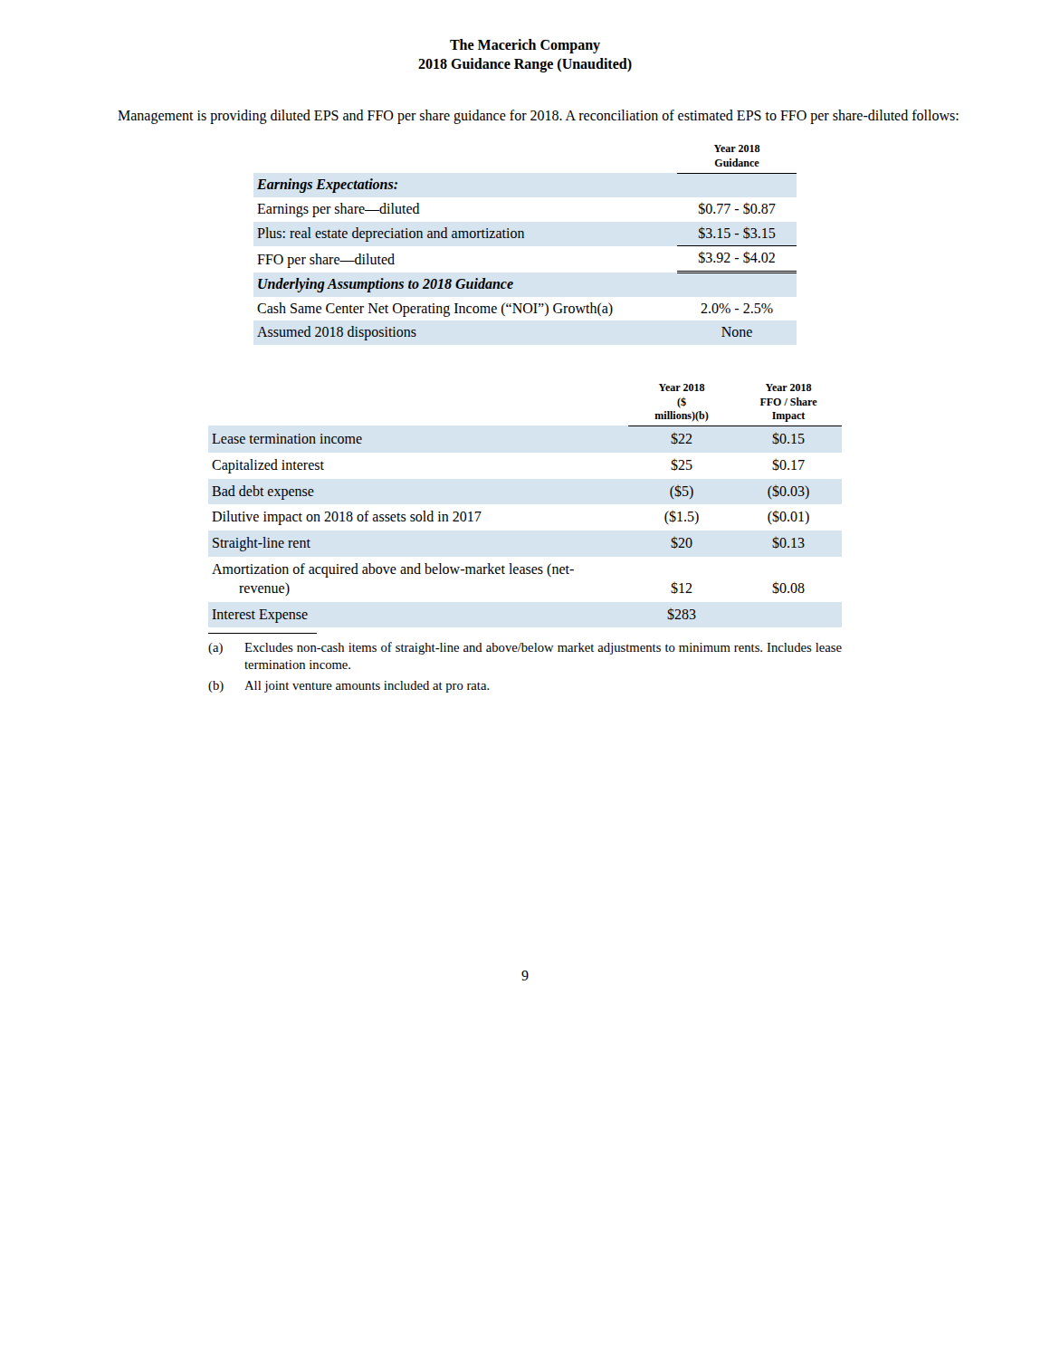The Macerich Company
2018 Guidance Range (Unaudited)
Management is providing diluted EPS and FFO per share guidance for 2018. A reconciliation of estimated EPS to FFO per share-diluted follows:
| | Year 2018 Guidance |
| Earnings Expectations: | |
| Earnings per share—diluted | $0.77 - $0.87 |
| Plus: real estate depreciation and amortization | $3.15 - $3.15 |
| FFO per share—diluted | $3.92 - $4.02 |
| Underlying Assumptions to 2018 Guidance | |
| Cash Same Center Net Operating Income (“NOI”) Growth(a) | 2.0% - 2.5% |
| Assumed 2018 dispositions | None |
| | Year 2018 ($ millions)(b) | Year 2018 FFO / Share Impact |
| Lease termination income | $22 | $0.15 |
| Capitalized interest | $25 | $0.17 |
| Bad debt expense | ($5) | ($0.03) |
| Dilutive impact on 2018 of assets sold in 2017 | ($1.5) | ($0.01) |
| Straight-line rent | $20 | $0.13 |
| Amortization of acquired above and below-market leases (net- revenue) | $12 | $0.08 |
| Interest Expense | $283 | |
(a)
Excludes non-cash items of straight-line and above/below market adjustments to minimum rents. Includes lease termination income.
(b)
All joint venture amounts included at pro rata.
9